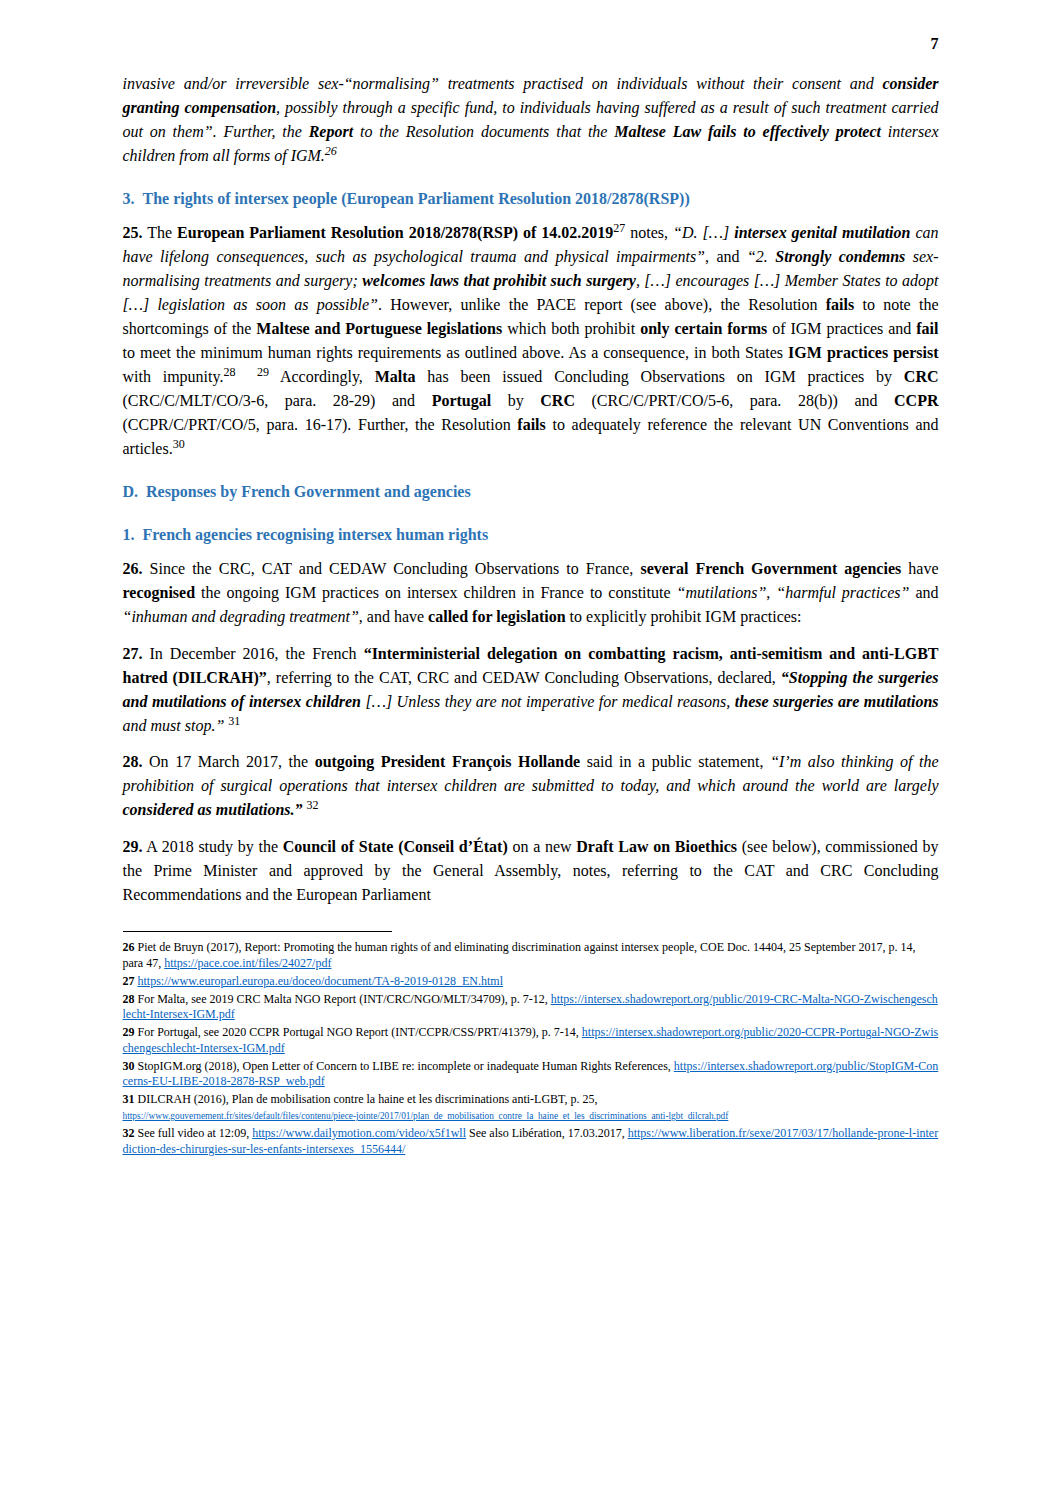7
invasive and/or irreversible sex-“normalising” treatments practised on individuals without their consent and consider granting compensation, possibly through a specific fund, to individuals having suffered as a result of such treatment carried out on them”. Further, the Report to the Resolution documents that the Maltese Law fails to effectively protect intersex children from all forms of IGM.26
3. The rights of intersex people (European Parliament Resolution 2018/2878(RSP))
25. The European Parliament Resolution 2018/2878(RSP) of 14.02.201927 notes, “D. […] intersex genital mutilation can have lifelong consequences, such as psychological trauma and physical impairments”, and “2. Strongly condemns sex-normalising treatments and surgery; welcomes laws that prohibit such surgery, […] encourages […] Member States to adopt […] legislation as soon as possible”. However, unlike the PACE report (see above), the Resolution fails to note the shortcomings of the Maltese and Portuguese legislations which both prohibit only certain forms of IGM practices and fail to meet the minimum human rights requirements as outlined above. As a consequence, in both States IGM practices persist with impunity.28 29 Accordingly, Malta has been issued Concluding Observations on IGM practices by CRC (CRC/C/MLT/CO/3-6, para. 28-29) and Portugal by CRC (CRC/C/PRT/CO/5-6, para. 28(b)) and CCPR (CCPR/C/PRT/CO/5, para. 16-17). Further, the Resolution fails to adequately reference the relevant UN Conventions and articles.30
D. Responses by French Government and agencies
1. French agencies recognising intersex human rights
26. Since the CRC, CAT and CEDAW Concluding Observations to France, several French Government agencies have recognised the ongoing IGM practices on intersex children in France to constitute “mutilations”, “harmful practices” and “inhuman and degrading treatment”, and have called for legislation to explicitly prohibit IGM practices:
27. In December 2016, the French “Interministerial delegation on combatting racism, anti-semitism and anti-LGBT hatred (DILCRAH)”, referring to the CAT, CRC and CEDAW Concluding Observations, declared, “Stopping the surgeries and mutilations of intersex children […] Unless they are not imperative for medical reasons, these surgeries are mutilations and must stop.” 31
28. On 17 March 2017, the outgoing President François Hollande said in a public statement, “I’m also thinking of the prohibition of surgical operations that intersex children are submitted to today, and which around the world are largely considered as mutilations.” 32
29. A 2018 study by the Council of State (Conseil d’État) on a new Draft Law on Bioethics (see below), commissioned by the Prime Minister and approved by the General Assembly, notes, referring to the CAT and CRC Concluding Recommendations and the European Parliament
26 Piet de Bruyn (2017), Report: Promoting the human rights of and eliminating discrimination against intersex people, COE Doc. 14404, 25 September 2017, p. 14, para 47, https://pace.coe.int/files/24027/pdf
27 https://www.europarl.europa.eu/doceo/document/TA-8-2019-0128_EN.html
28 For Malta, see 2019 CRC Malta NGO Report (INT/CRC/NGO/MLT/34709), p. 7-12, https://intersex.shadowreport.org/public/2019-CRC-Malta-NGO-Zwischengeschlecht-Intersex-IGM.pdf
29 For Portugal, see 2020 CCPR Portugal NGO Report (INT/CCPR/CSS/PRT/41379), p. 7-14, https://intersex.shadowreport.org/public/2020-CCPR-Portugal-NGO-Zwischengeschlecht-Intersex-IGM.pdf
30 StopIGM.org (2018), Open Letter of Concern to LIBE re: incomplete or inadequate Human Rights References, https://intersex.shadowreport.org/public/StopIGM-Concerns-EU-LIBE-2018-2878-RSP_web.pdf
31 DILCRAH (2016), Plan de mobilisation contre la haine et les discriminations anti-LGBT, p. 25,
https://www.gouvernement.fr/sites/default/files/contenu/piece-jointe/2017/01/plan_de_mobilisation_contre_la_haine_et_les_discriminations_anti-lgbt_dilcrah.pdf
32 See full video at 12:09, https://www.dailymotion.com/video/x5f1wll See also Libération, 17.03.2017, https://www.liberation.fr/sexe/2017/03/17/hollande-prone-l-interdiction-des-chirurgies-sur-les-enfants-intersexes_1556444/